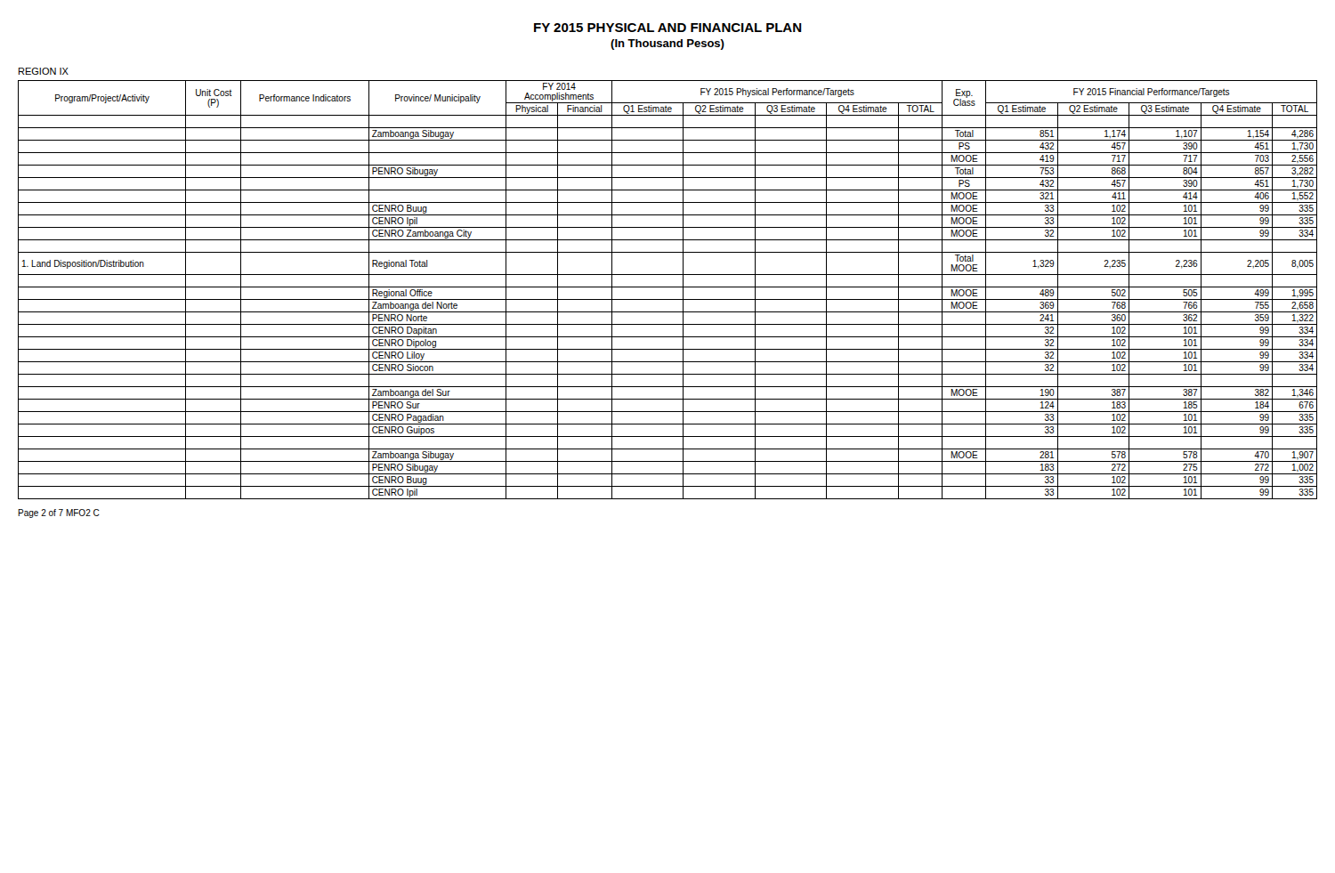FY 2015 PHYSICAL AND FINANCIAL PLAN
(In Thousand Pesos)
REGION IX
| Program/Project/Activity | Unit Cost (P) | Performance Indicators | Province/ Municipality | FY 2014 Accomplishments | FY 2015 Physical Performance/Targets | Exp. Class | FY 2015 Financial Performance/Targets |
| --- | --- | --- | --- | --- | --- | --- | --- |
| Physical | Financial | Q1 Estimate | Q2 Estimate | Q3 Estimate | Q4 Estimate | TOTAL | Q1 Estimate | Q2 Estimate | Q3 Estimate | Q4 Estimate | TOTAL |
| | | | Zamboanga Sibugay | | | | | | | | Total | 851 | 1,174 | 1,107 | 1,154 | 4,286 |
| | | | | | | | | | | | PS | 432 | 457 | 390 | 451 | 1,730 |
| | | | | | | | | | | | MOOE | 419 | 717 | 717 | 703 | 2,556 |
| | | | PENRO Sibugay | | | | | | | | Total | 753 | 868 | 804 | 857 | 3,282 |
| | | | | | | | | | | | PS | 432 | 457 | 390 | 451 | 1,730 |
| | | | | | | | | | | | MOOE | 321 | 411 | 414 | 406 | 1,552 |
| | | | CENRO Buug | | | | | | | | MOOE | 33 | 102 | 101 | 99 | 335 |
| | | | CENRO Ipil | | | | | | | | MOOE | 33 | 102 | 101 | 99 | 335 |
| | | | CENRO Zamboanga City | | | | | | | | MOOE | 32 | 102 | 101 | 99 | 334 |
| 1. Land Disposition/Distribution | | | Regional Total | | | | | | | | Total MOOE | 1,329 | 2,235 | 2,236 | 2,205 | 8,005 |
| | | | Regional Office | | | | | | | | MOOE | 489 | 502 | 505 | 499 | 1,995 |
| | | | Zamboanga del Norte | | | | | | | | MOOE | 369 | 768 | 766 | 755 | 2,658 |
| | | | PENRO Norte | | | | | | | | | 241 | 360 | 362 | 359 | 1,322 |
| | | | CENRO Dapitan | | | | | | | | | 32 | 102 | 101 | 99 | 334 |
| | | | CENRO Dipolog | | | | | | | | | 32 | 102 | 101 | 99 | 334 |
| | | | CENRO Liloy | | | | | | | | | 32 | 102 | 101 | 99 | 334 |
| | | | CENRO Siocon | | | | | | | | | 32 | 102 | 101 | 99 | 334 |
| | | | Zamboanga del Sur | | | | | | | | MOOE | 190 | 387 | 387 | 382 | 1,346 |
| | | | PENRO Sur | | | | | | | | | 124 | 183 | 185 | 184 | 676 |
| | | | CENRO Pagadian | | | | | | | | | 33 | 102 | 101 | 99 | 335 |
| | | | CENRO Guipos | | | | | | | | | 33 | 102 | 101 | 99 | 335 |
| | | | Zamboanga Sibugay | | | | | | | | MOOE | 281 | 578 | 578 | 470 | 1,907 |
| | | | PENRO Sibugay | | | | | | | | | 183 | 272 | 275 | 272 | 1,002 |
| | | | CENRO Buug | | | | | | | | | 33 | 102 | 101 | 99 | 335 |
| | | | CENRO Ipil | | | | | | | | | 33 | 102 | 101 | 99 | 335 |
Page 2 of 7 MFO2 C